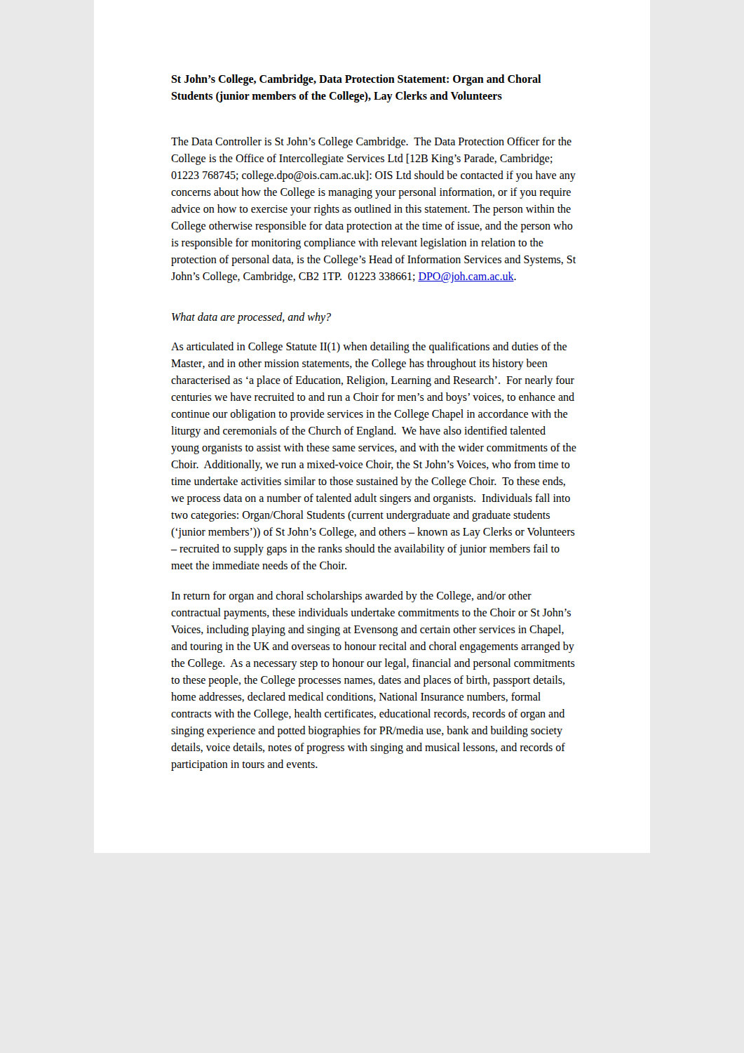St John’s College, Cambridge, Data Protection Statement: Organ and Choral Students (junior members of the College), Lay Clerks and Volunteers
The Data Controller is St John’s College Cambridge. The Data Protection Officer for the College is the Office of Intercollegiate Services Ltd [12B King’s Parade, Cambridge; 01223 768745; college.dpo@ois.cam.ac.uk]: OIS Ltd should be contacted if you have any concerns about how the College is managing your personal information, or if you require advice on how to exercise your rights as outlined in this statement. The person within the College otherwise responsible for data protection at the time of issue, and the person who is responsible for monitoring compliance with relevant legislation in relation to the protection of personal data, is the College’s Head of Information Services and Systems, St John’s College, Cambridge, CB2 1TP. 01223 338661; DPO@joh.cam.ac.uk.
What data are processed, and why?
As articulated in College Statute II(1) when detailing the qualifications and duties of the Master, and in other mission statements, the College has throughout its history been characterised as ‘a place of Education, Religion, Learning and Research’. For nearly four centuries we have recruited to and run a Choir for men’s and boys’ voices, to enhance and continue our obligation to provide services in the College Chapel in accordance with the liturgy and ceremonials of the Church of England. We have also identified talented young organists to assist with these same services, and with the wider commitments of the Choir. Additionally, we run a mixed-voice Choir, the St John’s Voices, who from time to time undertake activities similar to those sustained by the College Choir. To these ends, we process data on a number of talented adult singers and organists. Individuals fall into two categories: Organ/Choral Students (current undergraduate and graduate students (‘junior members’)) of St John’s College, and others – known as Lay Clerks or Volunteers – recruited to supply gaps in the ranks should the availability of junior members fail to meet the immediate needs of the Choir.
In return for organ and choral scholarships awarded by the College, and/or other contractual payments, these individuals undertake commitments to the Choir or St John’s Voices, including playing and singing at Evensong and certain other services in Chapel, and touring in the UK and overseas to honour recital and choral engagements arranged by the College. As a necessary step to honour our legal, financial and personal commitments to these people, the College processes names, dates and places of birth, passport details, home addresses, declared medical conditions, National Insurance numbers, formal contracts with the College, health certificates, educational records, records of organ and singing experience and potted biographies for PR/media use, bank and building society details, voice details, notes of progress with singing and musical lessons, and records of participation in tours and events.